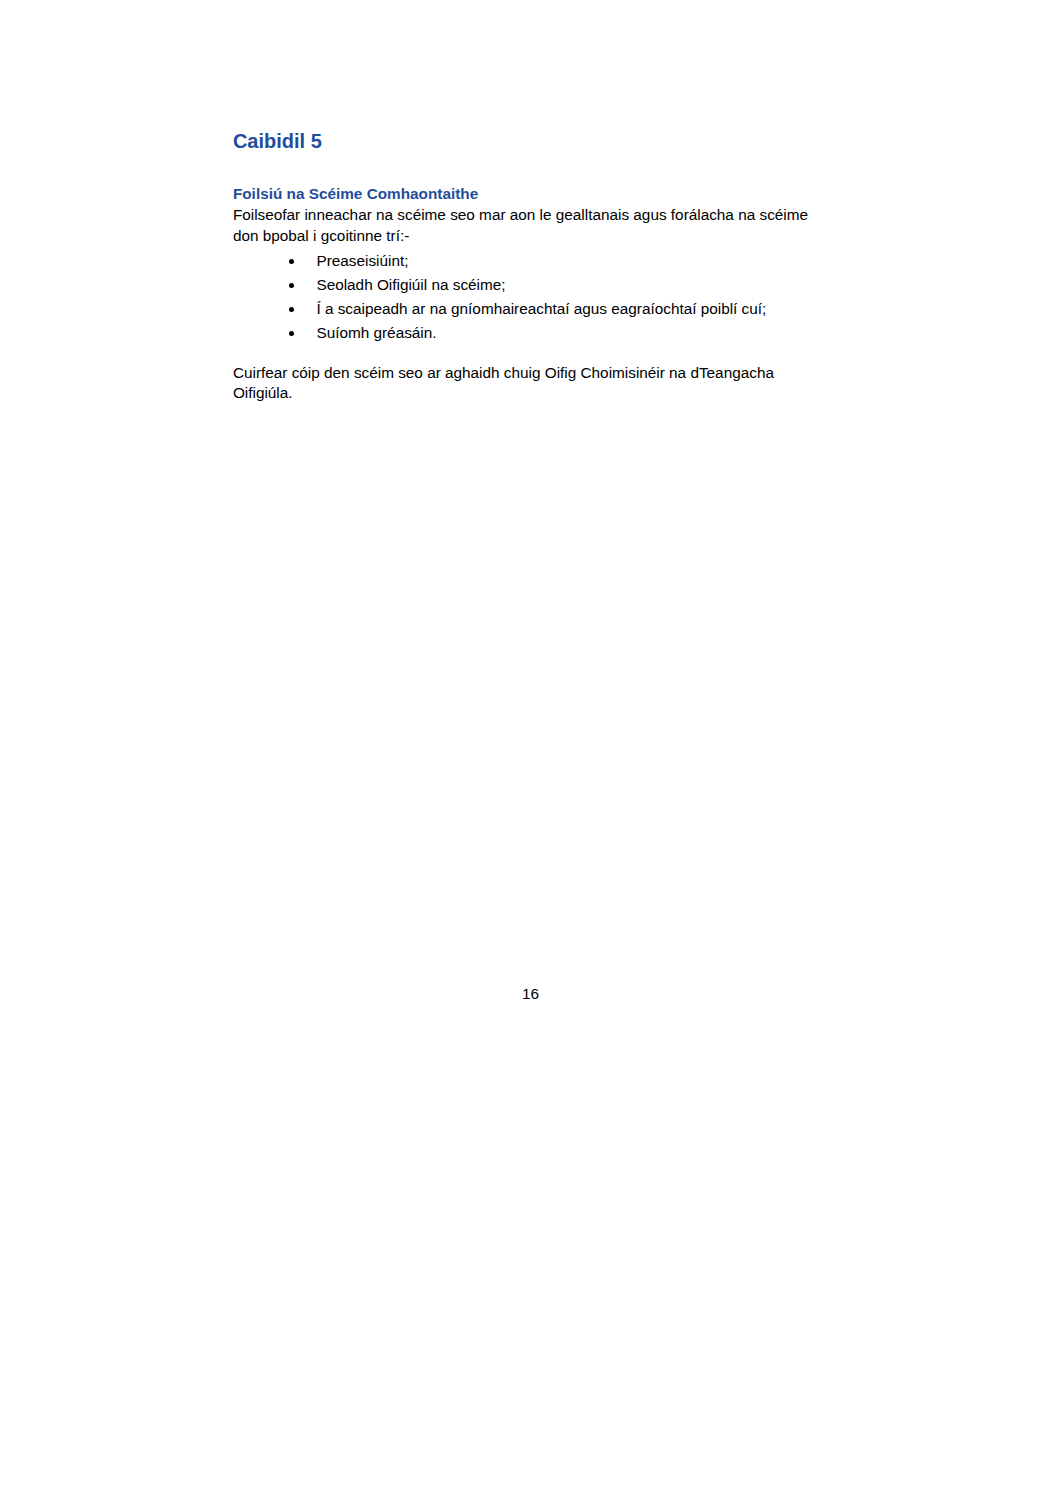Caibidil 5
Foilsiú na Scéime Comhaontaithe
Foilseofar inneachar na scéime seo mar aon le gealltanais agus forálacha na scéime don bpobal i gcoitinne trí:-
Preaseisiúint;
Seoladh Oifigiúil na scéime;
Í a scaipeadh ar na gníomhaireachtaí agus eagraíochtaí poiblí cuí;
Suíomh gréasáin.
Cuirfear cóip den scéim seo ar aghaidh chuig Oifig Choimisinéir na dTeangacha Oifigiúla.
16